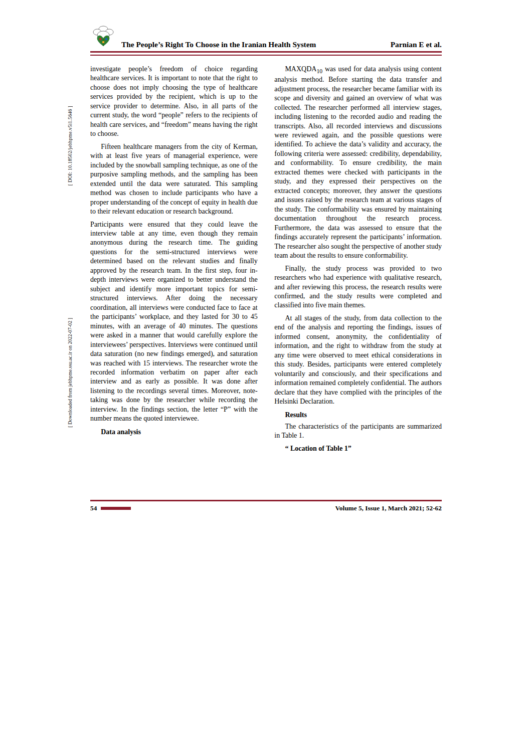The People’s Right To Choose in the Iranian Health System
Parnian E et al.
[ DOI: 10.18502/jebhpme.v5i1.5646 ]
[ Downloaded from jebhpme.ssu.ac.ir on 2022-07-02 ]
investigate people’s freedom of choice regarding healthcare services. It is important to note that the right to choose does not imply choosing the type of healthcare services provided by the recipient, which is up to the service provider to determine. Also, in all parts of the current study, the word “people” refers to the recipients of health care services, and “freedom” means having the right to choose.
Fifteen healthcare managers from the city of Kerman, with at least five years of managerial experience, were included by the snowball sampling technique, as one of the purposive sampling methods, and the sampling has been extended until the data were saturated. This sampling method was chosen to include participants who have a proper understanding of the concept of equity in health due to their relevant education or research background.
Participants were ensured that they could leave the interview table at any time, even though they remain anonymous during the research time. The guiding questions for the semi-structured interviews were determined based on the relevant studies and finally approved by the research team. In the first step, four in-depth interviews were organized to better understand the subject and identify more important topics for semi-structured interviews. After doing the necessary coordination, all interviews were conducted face to face at the participants’ workplace, and they lasted for 30 to 45 minutes, with an average of 40 minutes. The questions were asked in a manner that would carefully explore the interviewees’ perspectives. Interviews were continued until data saturation (no new findings emerged), and saturation was reached with 15 interviews. The researcher wrote the recorded information verbatim on paper after each interview and as early as possible. It was done after listening to the recordings several times. Moreover, note-taking was done by the researcher while recording the interview. In the findings section, the letter “P” with the number means the quoted interviewee.
Data analysis
MAXQDA10 was used for data analysis using content analysis method. Before starting the data transfer and adjustment process, the researcher became familiar with its scope and diversity and gained an overview of what was collected. The researcher performed all interview stages, including listening to the recorded audio and reading the transcripts. Also, all recorded interviews and discussions were reviewed again, and the possible questions were identified. To achieve the data’s validity and accuracy, the following criteria were assessed: credibility, dependability, and conformability. To ensure credibility, the main extracted themes were checked with participants in the study, and they expressed their perspectives on the extracted concepts; moreover, they answer the questions and issues raised by the research team at various stages of the study. The conformability was ensured by maintaining documentation throughout the research process. Furthermore, the data was assessed to ensure that the findings accurately represent the participants’ information. The researcher also sought the perspective of another study team about the results to ensure conformability.
Finally, the study process was provided to two researchers who had experience with qualitative research, and after reviewing this process, the research results were confirmed, and the study results were completed and classified into five main themes.
At all stages of the study, from data collection to the end of the analysis and reporting the findings, issues of informed consent, anonymity, the confidentiality of information, and the right to withdraw from the study at any time were observed to meet ethical considerations in this study. Besides, participants were entered completely voluntarily and consciously, and their specifications and information remained completely confidential. The authors declare that they have complied with the principles of the Helsinki Declaration.
Results
The characteristics of the participants are summarized in Table 1.
“ Location of Table 1”
54
Volume 5, Issue 1, March 2021; 52-62